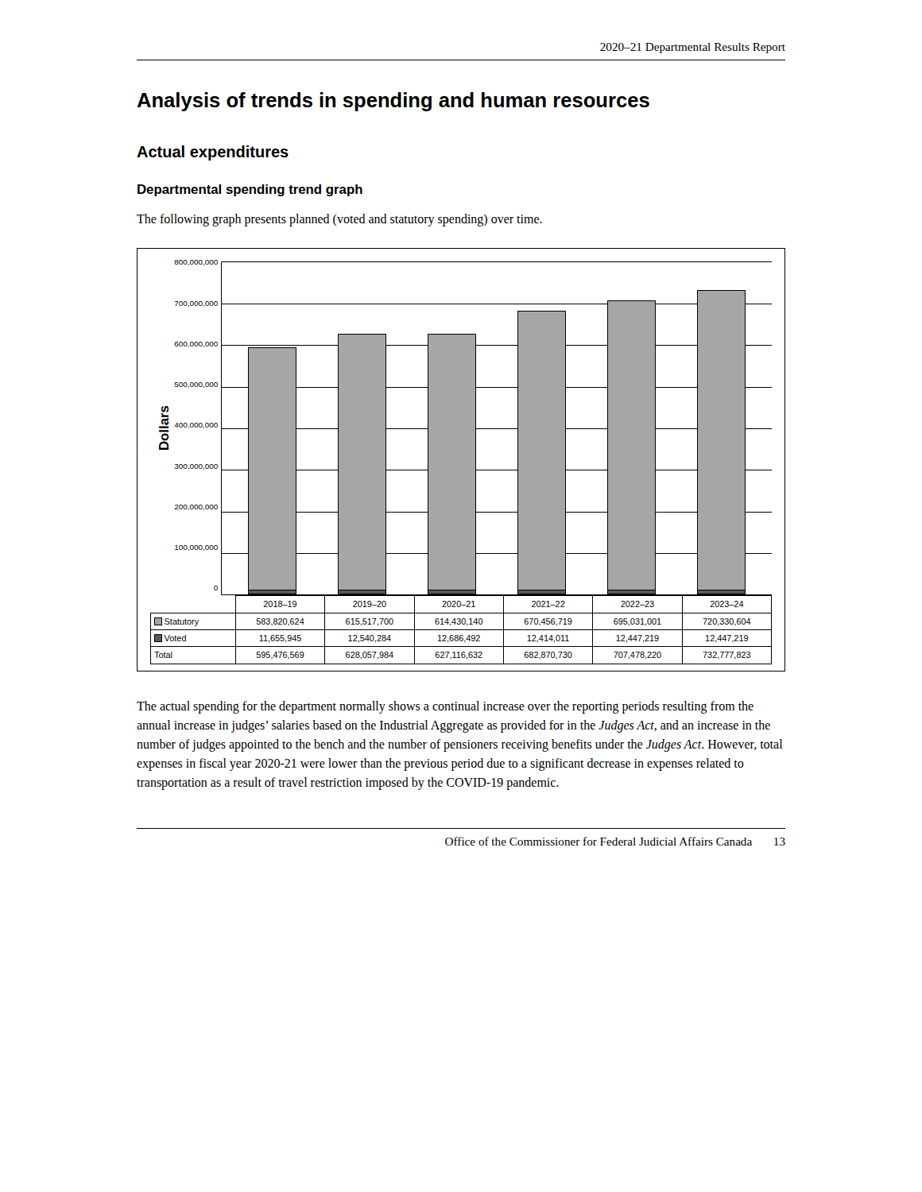2020–21 Departmental Results Report
Analysis of trends in spending and human resources
Actual expenditures
Departmental spending trend graph
The following graph presents planned (voted and statutory spending) over time.
Dollars
800,000,000 700,000,000 600,000,000 500,000,000 400,000,000 300,000,000 200,000,000 100,000,000 0
| | 2018–19 | 2019–20 | 2020–21 | 2021–22 | 2022–23 | 2023–24 |
| --- | --- | --- | --- | --- | --- | --- |
| Statutory | 583,820,624 | 615,517,700 | 614,430,140 | 670,456,719 | 695,031,001 | 720,330,604 |
| Voted | 11,655,945 | 12,540,284 | 12,686,492 | 12,414,011 | 12,447,219 | 12,447,219 |
| Total | 595,476,569 | 628,057,984 | 627,116,632 | 682,870,730 | 707,478,220 | 732,777,823 |
The actual spending for the department normally shows a continual increase over the reporting periods resulting from the annual increase in judges’ salaries based on the Industrial Aggregate as provided for in the Judges Act, and an increase in the number of judges appointed to the bench and the number of pensioners receiving benefits under the Judges Act. However, total expenses in fiscal year 2020-21 were lower than the previous period due to a significant decrease in expenses related to transportation as a result of travel restriction imposed by the COVID-19 pandemic.
Office of the Commissioner for Federal Judicial Affairs Canada 13